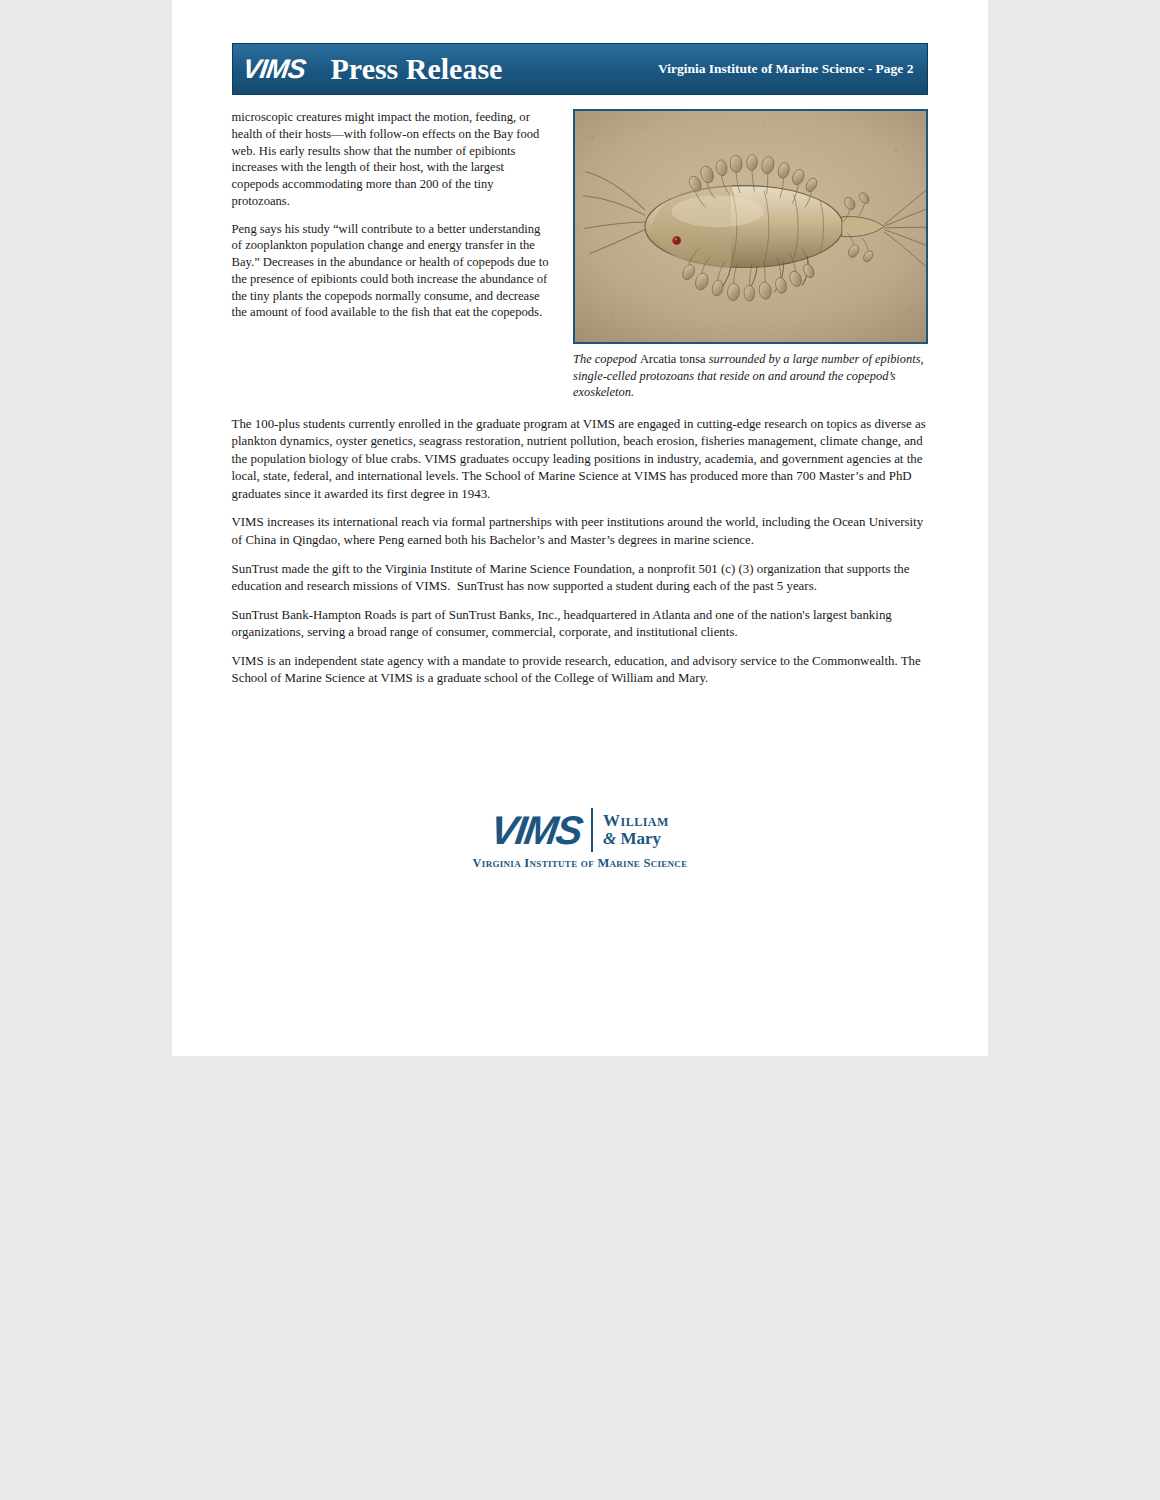VIMS
Press Release
Virginia Institute of Marine Science - Page 2
microscopic creatures might impact the motion, feeding, or health of their hosts—with follow-on effects on the Bay food web. His early results show that the number of epibionts increases with the length of their host, with the largest copepods accommodating more than 200 of the tiny protozoans.
Peng says his study “will contribute to a better understanding of zooplankton population change and energy transfer in the Bay.” Decreases in the abundance or health of copepods due to the presence of epibionts could both increase the abundance of the tiny plants the copepods normally consume, and decrease the amount of food available to the fish that eat the copepods.
The copepod Arcatia tonsa surrounded by a large number of epibionts, single-celled protozoans that reside on and around the copepod’s exoskeleton.
The 100-plus students currently enrolled in the graduate program at VIMS are engaged in cutting-edge research on topics as diverse as plankton dynamics, oyster genetics, seagrass restoration, nutrient pollution, beach erosion, fisheries management, climate change, and the population biology of blue crabs. VIMS graduates occupy leading positions in industry, academia, and government agencies at the local, state, federal, and international levels. The School of Marine Science at VIMS has produced more than 700 Master’s and PhD graduates since it awarded its first degree in 1943.
VIMS increases its international reach via formal partnerships with peer institutions around the world, including the Ocean University of China in Qingdao, where Peng earned both his Bachelor’s and Master’s degrees in marine science.
SunTrust made the gift to the Virginia Institute of Marine Science Foundation, a nonprofit 501 (c) (3) organization that supports the education and research missions of VIMS. SunTrust has now supported a student during each of the past 5 years.
SunTrust Bank-Hampton Roads is part of SunTrust Banks, Inc., headquartered in Atlanta and one of the nation's largest banking organizations, serving a broad range of consumer, commercial, corporate, and institutional clients.
VIMS is an independent state agency with a mandate to provide research, education, and advisory service to the Commonwealth. The School of Marine Science at VIMS is a graduate school of the College of William and Mary.
VIMS
William
& Mary
Virginia Institute of Marine Science